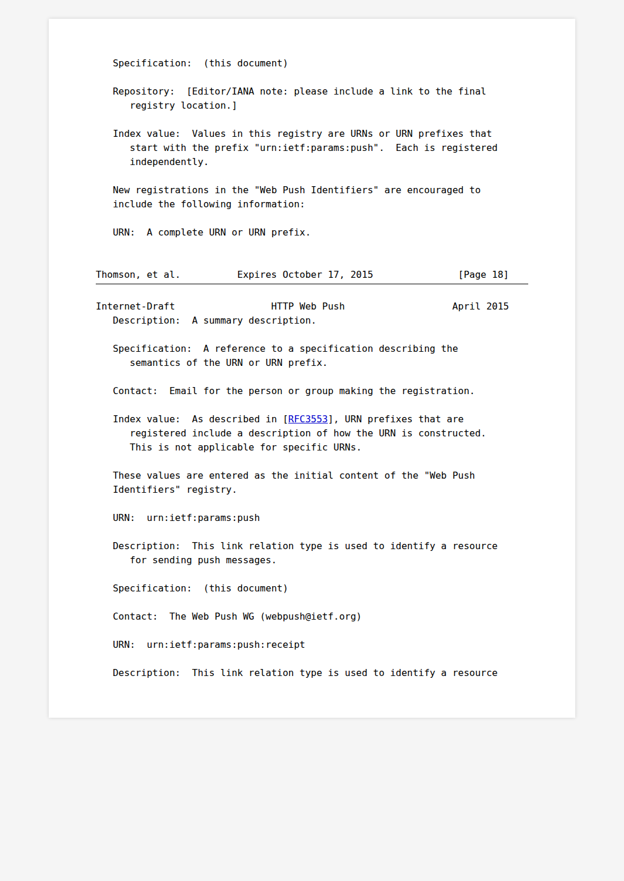Specification:  (this document)

   Repository:  [Editor/IANA note: please include a link to the final
      registry location.]

   Index value:  Values in this registry are URNs or URN prefixes that
      start with the prefix "urn:ietf:params:push".  Each is registered
      independently.

   New registrations in the "Web Push Identifiers" are encouraged to
   include the following information:

   URN:  A complete URN or URN prefix.
Thomson, et al.          Expires October 17, 2015               [Page 18]
Internet-Draft                 HTTP Web Push                   April 2015
   Description:  A summary description.

   Specification:  A reference to a specification describing the
      semantics of the URN or URN prefix.

   Contact:  Email for the person or group making the registration.

   Index value:  As described in [RFC3553], URN prefixes that are
      registered include a description of how the URN is constructed.
      This is not applicable for specific URNs.

   These values are entered as the initial content of the "Web Push
   Identifiers" registry.

   URN:  urn:ietf:params:push

   Description:  This link relation type is used to identify a resource
      for sending push messages.

   Specification:  (this document)

   Contact:  The Web Push WG (webpush@ietf.org)

   URN:  urn:ietf:params:push:receipt

   Description:  This link relation type is used to identify a resource